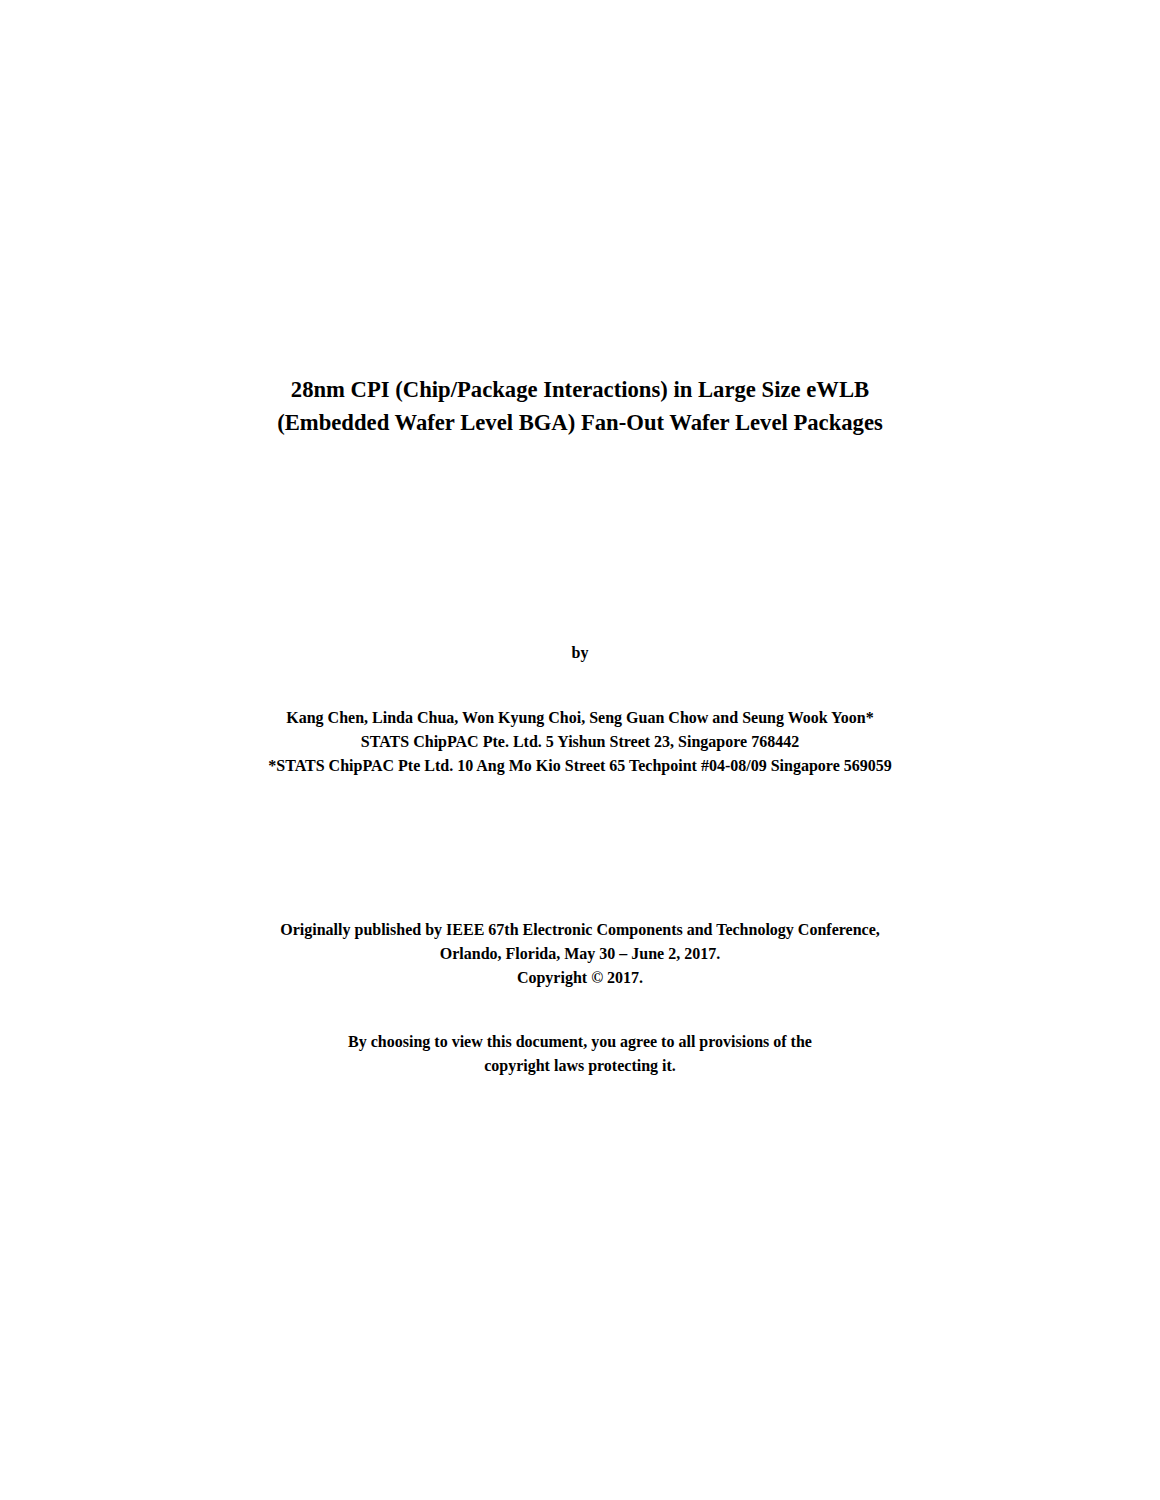28nm CPI (Chip/Package Interactions) in Large Size eWLB (Embedded Wafer Level BGA) Fan-Out Wafer Level Packages
by
Kang Chen, Linda Chua, Won Kyung Choi, Seng Guan Chow and Seung Wook Yoon*
STATS ChipPAC Pte. Ltd. 5 Yishun Street 23, Singapore 768442
*STATS ChipPAC Pte Ltd. 10 Ang Mo Kio Street 65 Techpoint #04-08/09 Singapore 569059
Originally published by IEEE 67th Electronic Components and Technology Conference,
Orlando, Florida, May 30 – June 2, 2017.
Copyright © 2017.
By choosing to view this document, you agree to all provisions of the
copyright laws protecting it.